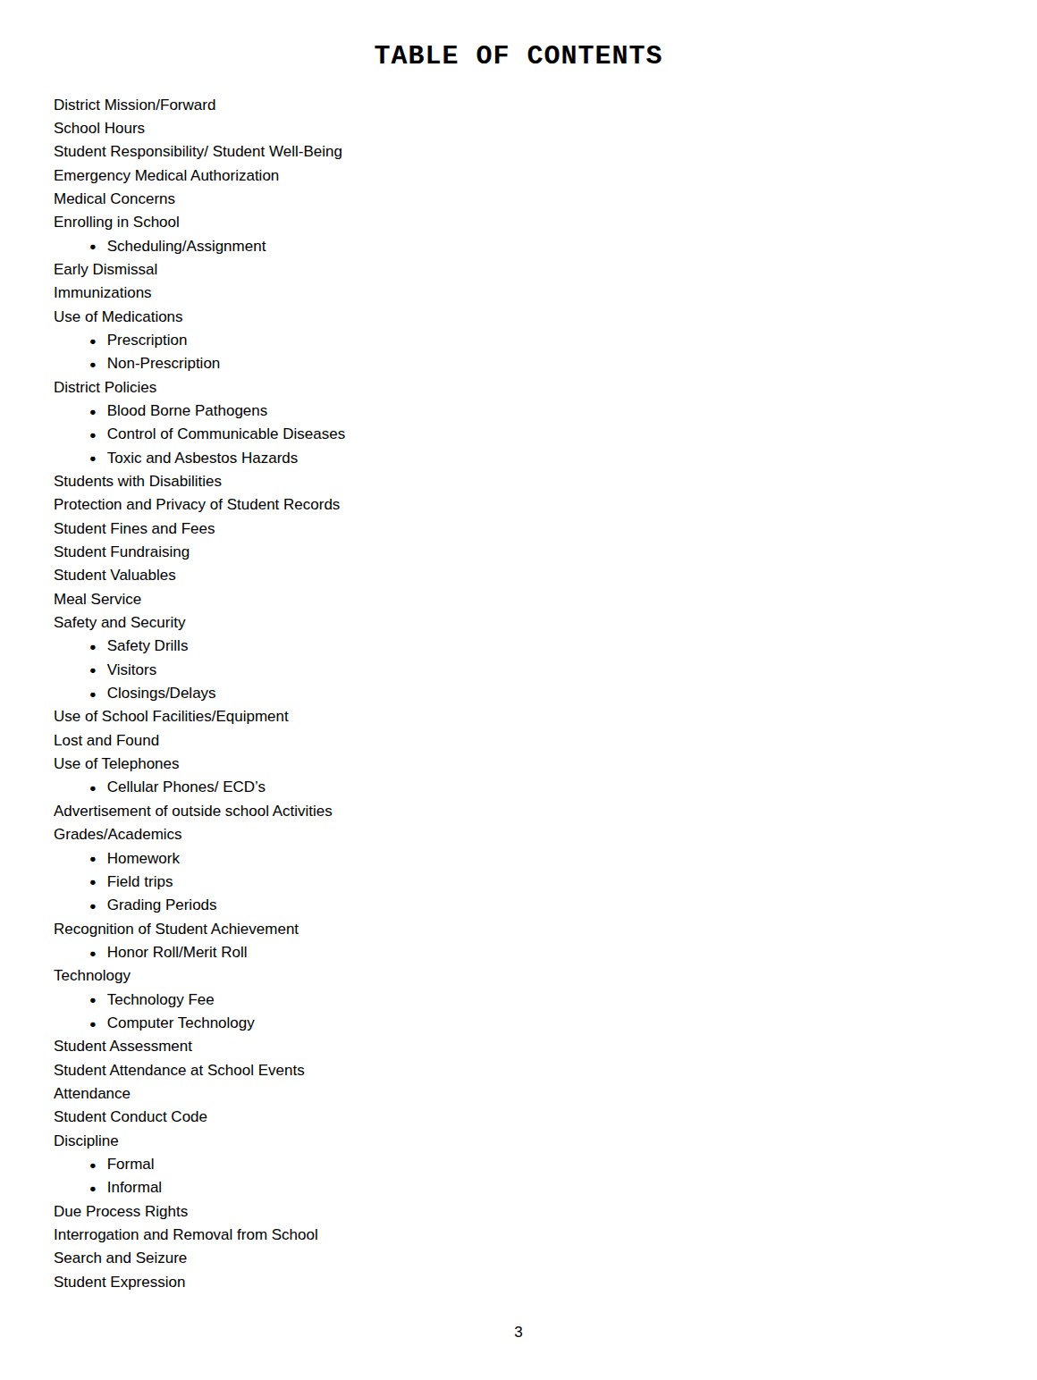TABLE OF CONTENTS
District Mission/Forward
School Hours
Student Responsibility/ Student Well-Being
Emergency Medical Authorization
Medical Concerns
Enrolling in School
Scheduling/Assignment
Early Dismissal
Immunizations
Use of Medications
Prescription
Non-Prescription
District Policies
Blood Borne Pathogens
Control of Communicable Diseases
Toxic and Asbestos Hazards
Students with Disabilities
Protection and Privacy of Student Records
Student Fines and Fees
Student Fundraising
Student Valuables
Meal Service
Safety and Security
Safety Drills
Visitors
Closings/Delays
Use of School Facilities/Equipment
Lost and Found
Use of Telephones
Cellular Phones/ ECD’s
Advertisement of outside school Activities
Grades/Academics
Homework
Field trips
Grading Periods
Recognition of Student Achievement
Honor Roll/Merit Roll
Technology
Technology Fee
Computer Technology
Student Assessment
Student Attendance at School Events
Attendance
Student Conduct Code
Discipline
Formal
Informal
Due Process Rights
Interrogation and Removal from School
Search and Seizure
Student Expression
3